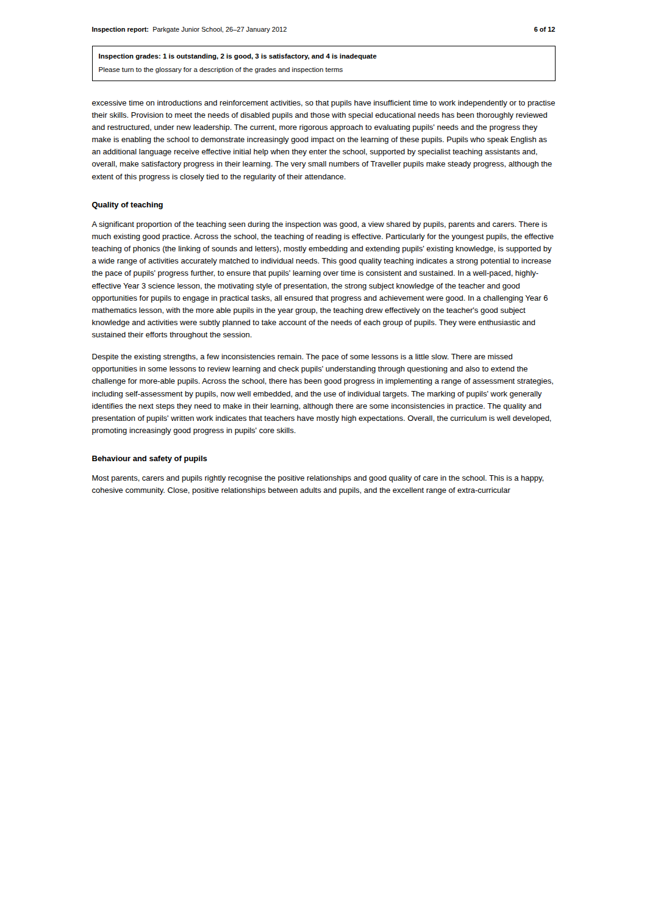Inspection report: Parkgate Junior School, 26–27 January 2012
6 of 12
Inspection grades: 1 is outstanding, 2 is good, 3 is satisfactory, and 4 is inadequate
Please turn to the glossary for a description of the grades and inspection terms
excessive time on introductions and reinforcement activities, so that pupils have insufficient time to work independently or to practise their skills. Provision to meet the needs of disabled pupils and those with special educational needs has been thoroughly reviewed and restructured, under new leadership. The current, more rigorous approach to evaluating pupils' needs and the progress they make is enabling the school to demonstrate increasingly good impact on the learning of these pupils. Pupils who speak English as an additional language receive effective initial help when they enter the school, supported by specialist teaching assistants and, overall, make satisfactory progress in their learning. The very small numbers of Traveller pupils make steady progress, although the extent of this progress is closely tied to the regularity of their attendance.
Quality of teaching
A significant proportion of the teaching seen during the inspection was good, a view shared by pupils, parents and carers. There is much existing good practice. Across the school, the teaching of reading is effective. Particularly for the youngest pupils, the effective teaching of phonics (the linking of sounds and letters), mostly embedding and extending pupils' existing knowledge, is supported by a wide range of activities accurately matched to individual needs. This good quality teaching indicates a strong potential to increase the pace of pupils' progress further, to ensure that pupils' learning over time is consistent and sustained. In a well-paced, highly-effective Year 3 science lesson, the motivating style of presentation, the strong subject knowledge of the teacher and good opportunities for pupils to engage in practical tasks, all ensured that progress and achievement were good. In a challenging Year 6 mathematics lesson, with the more able pupils in the year group, the teaching drew effectively on the teacher's good subject knowledge and activities were subtly planned to take account of the needs of each group of pupils. They were enthusiastic and sustained their efforts throughout the session.
Despite the existing strengths, a few inconsistencies remain. The pace of some lessons is a little slow. There are missed opportunities in some lessons to review learning and check pupils' understanding through questioning and also to extend the challenge for more-able pupils. Across the school, there has been good progress in implementing a range of assessment strategies, including self-assessment by pupils, now well embedded, and the use of individual targets. The marking of pupils' work generally identifies the next steps they need to make in their learning, although there are some inconsistencies in practice. The quality and presentation of pupils' written work indicates that teachers have mostly high expectations. Overall, the curriculum is well developed, promoting increasingly good progress in pupils' core skills.
Behaviour and safety of pupils
Most parents, carers and pupils rightly recognise the positive relationships and good quality of care in the school. This is a happy, cohesive community. Close, positive relationships between adults and pupils, and the excellent range of extra-curricular